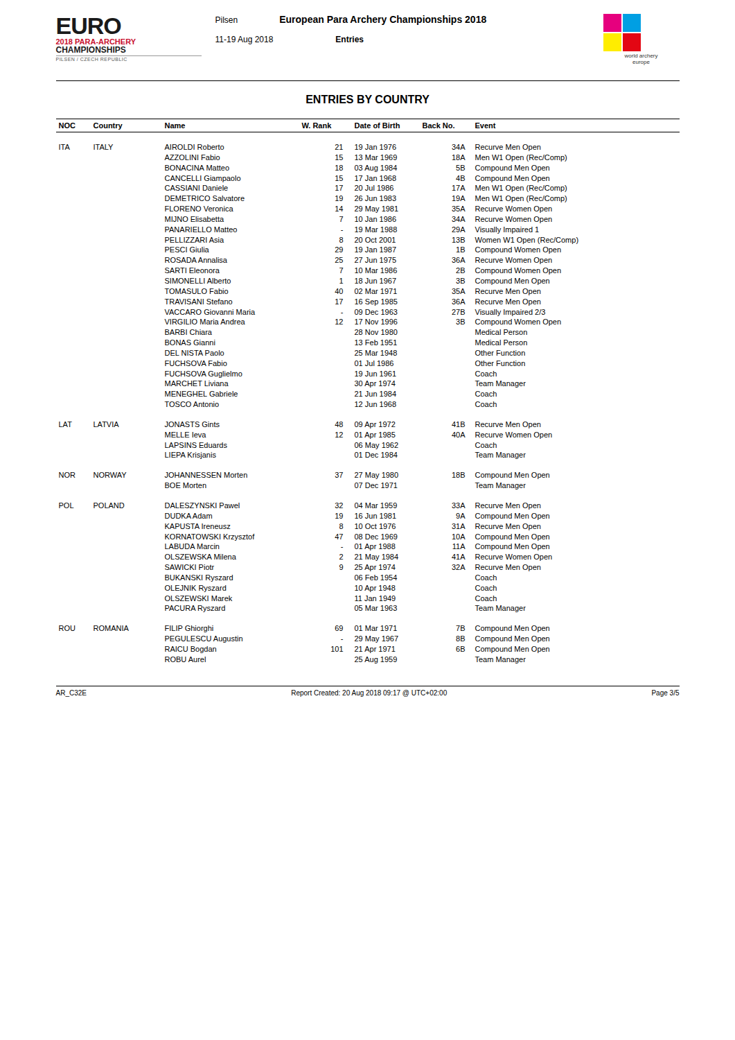EURO
2018 PARA-ARCHERY
CHAMPIONSHIPS
PILSEN / CZECH REPUBLIC
PilsenEuropean Para Archery Championships 2018
11-19 Aug 2018Entries
world archery
europe
ENTRIES BY COUNTRY
| NOC | Country | Name | W. Rank | Date of Birth | Back No. | Event |
| --- | --- | --- | --- | --- | --- | --- |
| ITA | ITALY | AIROLDI Roberto | 21 | 19 Jan 1976 | 34A | Recurve Men Open |
| | | AZZOLINI Fabio | 15 | 13 Mar 1969 | 18A | Men W1 Open (Rec/Comp) |
| | | BONACINA Matteo | 18 | 03 Aug 1984 | 5B | Compound Men Open |
| | | CANCELLI Giampaolo | 15 | 17 Jan 1968 | 4B | Compound Men Open |
| | | CASSIANI Daniele | 17 | 20 Jul 1986 | 17A | Men W1 Open (Rec/Comp) |
| | | DEMETRICO Salvatore | 19 | 26 Jun 1983 | 19A | Men W1 Open (Rec/Comp) |
| | | FLORENO Veronica | 14 | 29 May 1981 | 35A | Recurve Women Open |
| | | MIJNO Elisabetta | 7 | 10 Jan 1986 | 34A | Recurve Women Open |
| | | PANARIELLO Matteo | - | 19 Mar 1988 | 29A | Visually Impaired 1 |
| | | PELLIZZARI Asia | 8 | 20 Oct 2001 | 13B | Women W1 Open (Rec/Comp) |
| | | PESCI Giulia | 29 | 19 Jan 1987 | 1B | Compound Women Open |
| | | ROSADA Annalisa | 25 | 27 Jun 1975 | 36A | Recurve Women Open |
| | | SARTI Eleonora | 7 | 10 Mar 1986 | 2B | Compound Women Open |
| | | SIMONELLI Alberto | 1 | 18 Jun 1967 | 3B | Compound Men Open |
| | | TOMASULO Fabio | 40 | 02 Mar 1971 | 35A | Recurve Men Open |
| | | TRAVISANI Stefano | 17 | 16 Sep 1985 | 36A | Recurve Men Open |
| | | VACCARO Giovanni Maria | - | 09 Dec 1963 | 27B | Visually Impaired 2/3 |
| | | VIRGILIO Maria Andrea | 12 | 17 Nov 1996 | 3B | Compound Women Open |
| | | BARBI Chiara | | 28 Nov 1980 | | Medical Person |
| | | BONAS Gianni | | 13 Feb 1951 | | Medical Person |
| | | DEL NISTA Paolo | | 25 Mar 1948 | | Other Function |
| | | FUCHSOVA Fabio | | 01 Jul 1986 | | Other Function |
| | | FUCHSOVA Guglielmo | | 19 Jun 1961 | | Coach |
| | | MARCHET Liviana | | 30 Apr 1974 | | Team Manager |
| | | MENEGHEL Gabriele | | 21 Jun 1984 | | Coach |
| | | TOSCO Antonio | | 12 Jun 1968 | | Coach |
| LAT | LATVIA | JONASTS Gints | 48 | 09 Apr 1972 | 41B | Recurve Men Open |
| | | MELLE Ieva | 12 | 01 Apr 1985 | 40A | Recurve Women Open |
| | | LAPSINS Eduards | | 06 May 1962 | | Coach |
| | | LIEPA Krisjanis | | 01 Dec 1984 | | Team Manager |
| NOR | NORWAY | JOHANNESSEN Morten | 37 | 27 May 1980 | 18B | Compound Men Open |
| | | BOE Morten | | 07 Dec 1971 | | Team Manager |
| POL | POLAND | DALESZYNSKI Pawel | 32 | 04 Mar 1959 | 33A | Recurve Men Open |
| | | DUDKA Adam | 19 | 16 Jun 1981 | 9A | Compound Men Open |
| | | KAPUSTA Ireneusz | 8 | 10 Oct 1976 | 31A | Recurve Men Open |
| | | KORNATOWSKI Krzysztof | 47 | 08 Dec 1969 | 10A | Compound Men Open |
| | | LABUDA Marcin | - | 01 Apr 1988 | 11A | Compound Men Open |
| | | OLSZEWSKA Milena | 2 | 21 May 1984 | 41A | Recurve Women Open |
| | | SAWICKI Piotr | 9 | 25 Apr 1974 | 32A | Recurve Men Open |
| | | BUKANSKI Ryszard | | 06 Feb 1954 | | Coach |
| | | OLEJNIK Ryszard | | 10 Apr 1948 | | Coach |
| | | OLSZEWSKI Marek | | 11 Jan 1949 | | Coach |
| | | PACURA Ryszard | | 05 Mar 1963 | | Team Manager |
| ROU | ROMANIA | FILIP Ghiorghi | 69 | 01 Mar 1971 | 7B | Compound Men Open |
| | | PEGULESCU Augustin | - | 29 May 1967 | 8B | Compound Men Open |
| | | RAICU Bogdan | 101 | 21 Apr 1971 | 6B | Compound Men Open |
| | | ROBU Aurel | | 25 Aug 1959 | | Team Manager |
AR_C32E
Report Created: 20 Aug 2018 09:17 @ UTC+02:00
Page 3/5